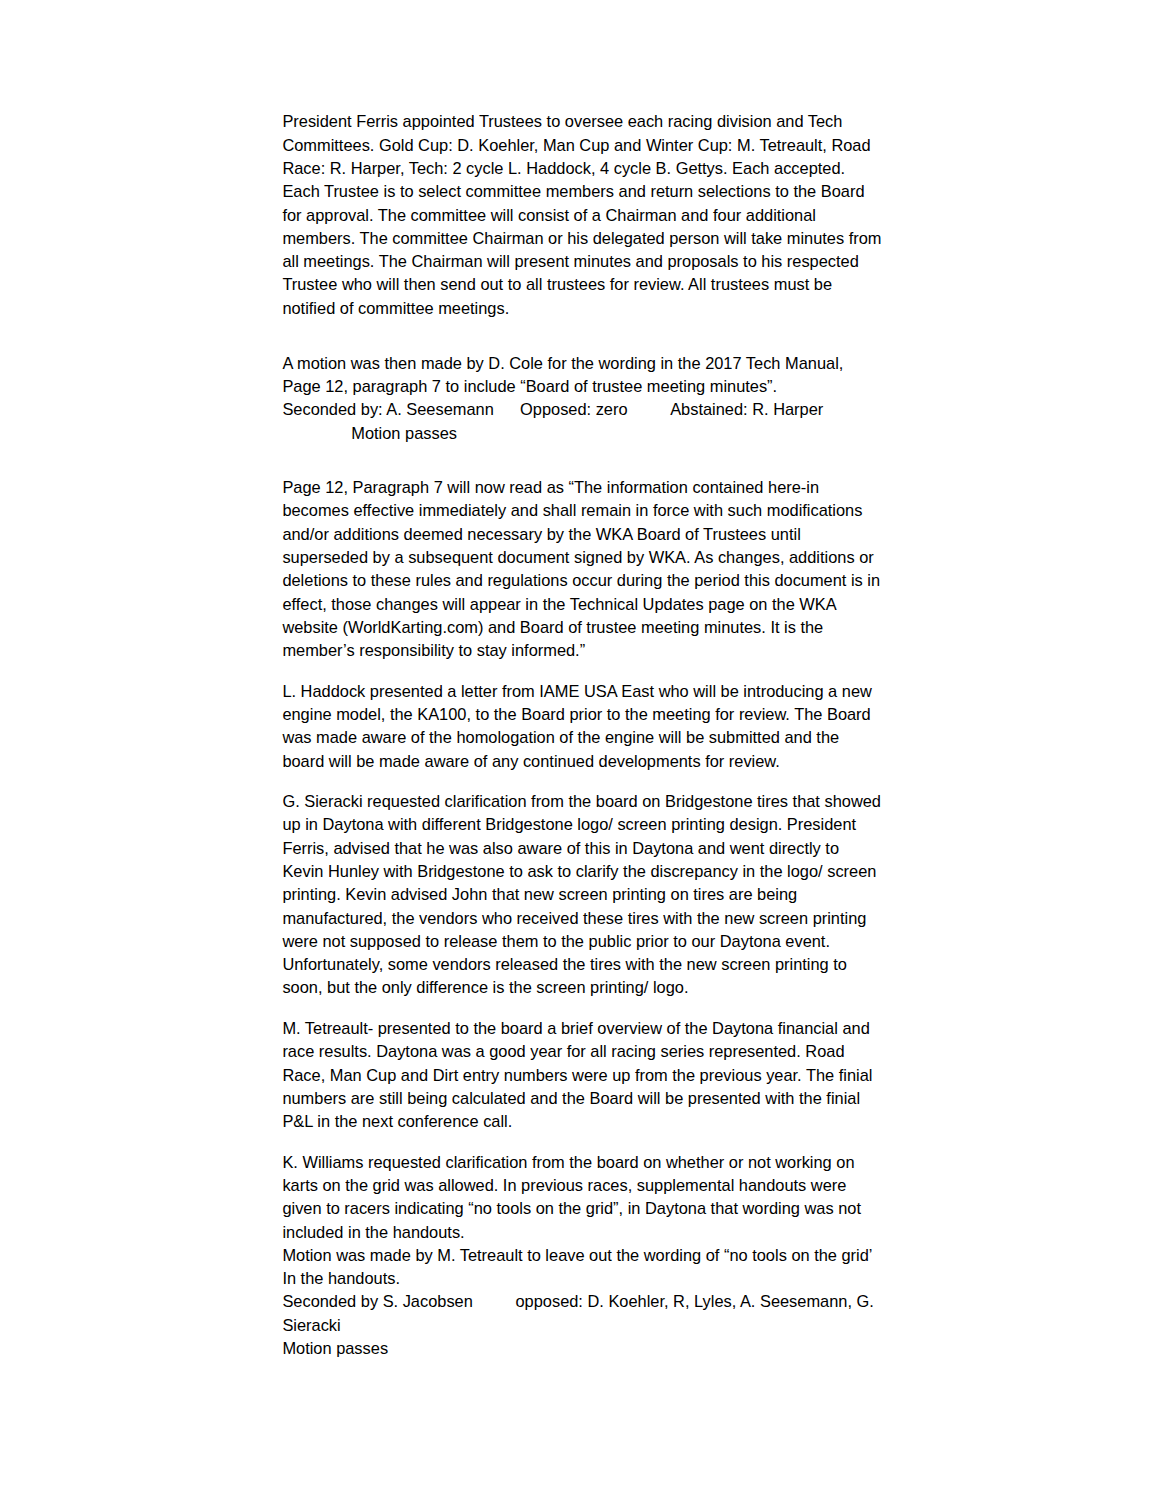President Ferris appointed Trustees to oversee each racing division and Tech Committees. Gold Cup: D. Koehler, Man Cup and Winter Cup: M. Tetreault, Road Race: R. Harper, Tech: 2 cycle L. Haddock, 4 cycle B. Gettys. Each accepted. Each Trustee is to select committee members and return selections to the Board for approval. The committee will consist of a Chairman and four additional members. The committee Chairman or his delegated person will take minutes from all meetings. The Chairman will present minutes and proposals to his respected Trustee who will then send out to all trustees for review. All trustees must be notified of committee meetings.
A motion was then made by D. Cole for the wording in the 2017 Tech Manual, Page 12, paragraph 7 to include “Board of trustee meeting minutes”.
Seconded by: A. Seesemann Opposed: zero Abstained: R. Harper Motion passes
Page 12, Paragraph 7 will now read as “The information contained here-in becomes effective immediately and shall remain in force with such modifications and/or additions deemed necessary by the WKA Board of Trustees until superseded by a subsequent document signed by WKA. As changes, additions or deletions to these rules and regulations occur during the period this document is in effect, those changes will appear in the Technical Updates page on the WKA website (WorldKarting.com) and Board of trustee meeting minutes. It is the member’s responsibility to stay informed.”
L. Haddock presented a letter from IAME USA East who will be introducing a new engine model, the KA100, to the Board prior to the meeting for review. The Board was made aware of the homologation of the engine will be submitted and the board will be made aware of any continued developments for review.
G. Sieracki requested clarification from the board on Bridgestone tires that showed up in Daytona with different Bridgestone logo/ screen printing design. President Ferris, advised that he was also aware of this in Daytona and went directly to Kevin Hunley with Bridgestone to ask to clarify the discrepancy in the logo/ screen printing. Kevin advised John that new screen printing on tires are being manufactured, the vendors who received these tires with the new screen printing were not supposed to release them to the public prior to our Daytona event. Unfortunately, some vendors released the tires with the new screen printing to soon, but the only difference is the screen printing/ logo.
M. Tetreault- presented to the board a brief overview of the Daytona financial and race results. Daytona was a good year for all racing series represented. Road Race, Man Cup and Dirt entry numbers were up from the previous year. The finial numbers are still being calculated and the Board will be presented with the finial P&L in the next conference call.
K. Williams requested clarification from the board on whether or not working on karts on the grid was allowed. In previous races, supplemental handouts were given to racers indicating “no tools on the grid”, in Daytona that wording was not included in the handouts.
Motion was made by M. Tetreault to leave out the wording of “no tools on the grid’ In the handouts.
Seconded by S. Jacobsen opposed: D. Koehler, R, Lyles, A. Seesemann, G. Sieracki
Motion passes